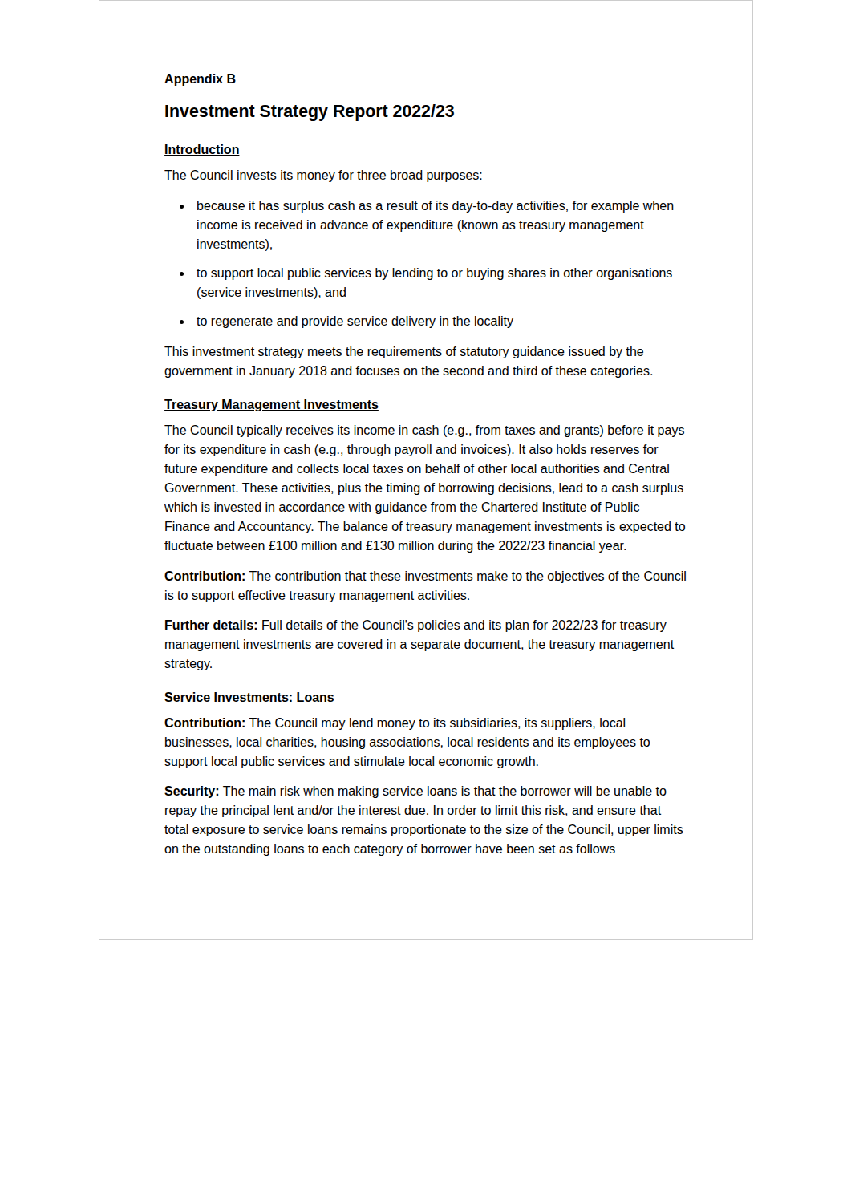Appendix B
Investment Strategy Report 2022/23
Introduction
The Council invests its money for three broad purposes:
because it has surplus cash as a result of its day-to-day activities, for example when income is received in advance of expenditure (known as treasury management investments),
to support local public services by lending to or buying shares in other organisations (service investments), and
to regenerate and provide service delivery in the locality
This investment strategy meets the requirements of statutory guidance issued by the government in January 2018 and focuses on the second and third of these categories.
Treasury Management Investments
The Council typically receives its income in cash (e.g., from taxes and grants) before it pays for its expenditure in cash (e.g., through payroll and invoices). It also holds reserves for future expenditure and collects local taxes on behalf of other local authorities and Central Government. These activities, plus the timing of borrowing decisions, lead to a cash surplus which is invested in accordance with guidance from the Chartered Institute of Public Finance and Accountancy. The balance of treasury management investments is expected to fluctuate between £100 million and £130 million during the 2022/23 financial year.
Contribution: The contribution that these investments make to the objectives of the Council is to support effective treasury management activities.
Further details: Full details of the Council's policies and its plan for 2022/23 for treasury management investments are covered in a separate document, the treasury management strategy.
Service Investments: Loans
Contribution: The Council may lend money to its subsidiaries, its suppliers, local businesses, local charities, housing associations, local residents and its employees to support local public services and stimulate local economic growth.
Security: The main risk when making service loans is that the borrower will be unable to repay the principal lent and/or the interest due. In order to limit this risk, and ensure that total exposure to service loans remains proportionate to the size of the Council, upper limits on the outstanding loans to each category of borrower have been set as follows